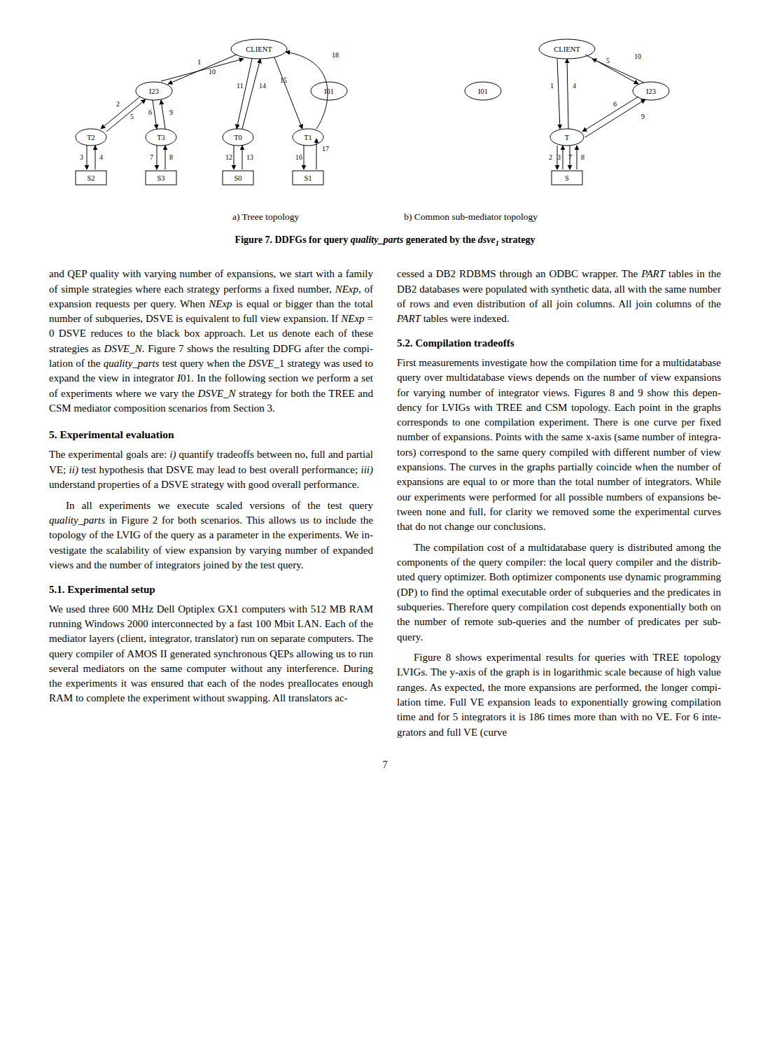CLIENT I23 I01 T2 T3 T0 T1 S2 S3 S0 S1 1 10 11 14 15 18 2 5 6 9 3 4 7 8 12 13 16 17 CLIENT I01 I23 T S 1 4 5 10 6 9 2 3 7 8
a) Treee topology b) Common sub-mediator topology
Figure 7. DDFGs for query quality_parts generated by the dsve1 strategy
and QEP quality with varying number of expansions, we start with a family of simple strategies where each strategy performs a fixed number, NExp, of expansion requests per query. When NExp is equal or bigger than the total number of subqueries, DSVE is equivalent to full view expansion. If NExp = 0 DSVE reduces to the black box approach. Let us denote each of these strategies as DSVE_N. Figure 7 shows the resulting DDFG after the compilation of the quality_parts test query when the DSVE_1 strategy was used to expand the view in integrator I01. In the following section we perform a set of experiments where we vary the DSVE_N strategy for both the TREE and CSM mediator composition scenarios from Section 3.
5. Experimental evaluation
The experimental goals are: i) quantify tradeoffs between no, full and partial VE; ii) test hypothesis that DSVE may lead to best overall performance; iii) understand properties of a DSVE strategy with good overall performance.
In all experiments we execute scaled versions of the test query quality_parts in Figure 2 for both scenarios. This allows us to include the topology of the LVIG of the query as a parameter in the experiments. We investigate the scalability of view expansion by varying number of expanded views and the number of integrators joined by the test query.
5.1. Experimental setup
We used three 600 MHz Dell Optiplex GX1 computers with 512 MB RAM running Windows 2000 interconnected by a fast 100 Mbit LAN. Each of the mediator layers (client, integrator, translator) run on separate computers. The query compiler of AMOS II generated synchronous QEPs allowing us to run several mediators on the same computer without any interference. During the experiments it was ensured that each of the nodes preallocates enough RAM to complete the experiment without swapping. All translators ac-
cessed a DB2 RDBMS through an ODBC wrapper. The PART tables in the DB2 databases were populated with synthetic data, all with the same number of rows and even distribution of all join columns. All join columns of the PART tables were indexed.
5.2. Compilation tradeoffs
First measurements investigate how the compilation time for a multidatabase query over multidatabase views depends on the number of view expansions for varying number of integrator views. Figures 8 and 9 show this dependency for LVIGs with TREE and CSM topology. Each point in the graphs corresponds to one compilation experiment. There is one curve per fixed number of expansions. Points with the same x-axis (same number of integrators) correspond to the same query compiled with different number of view expansions. The curves in the graphs partially coincide when the number of expansions are equal to or more than the total number of integrators. While our experiments were performed for all possible numbers of expansions between none and full, for clarity we removed some the experimental curves that do not change our conclusions.
The compilation cost of a multidatabase query is distributed among the components of the query compiler: the local query compiler and the distributed query optimizer. Both optimizer components use dynamic programming (DP) to find the optimal executable order of subqueries and the predicates in subqueries. Therefore query compilation cost depends exponentially both on the number of remote sub-queries and the number of predicates per sub-query.
Figure 8 shows experimental results for queries with TREE topology LVIGs. The y-axis of the graph is in logarithmic scale because of high value ranges. As expected, the more expansions are performed, the longer compilation time. Full VE expansion leads to exponentially growing compilation time and for 5 integrators it is 186 times more than with no VE. For 6 integrators and full VE (curve
7